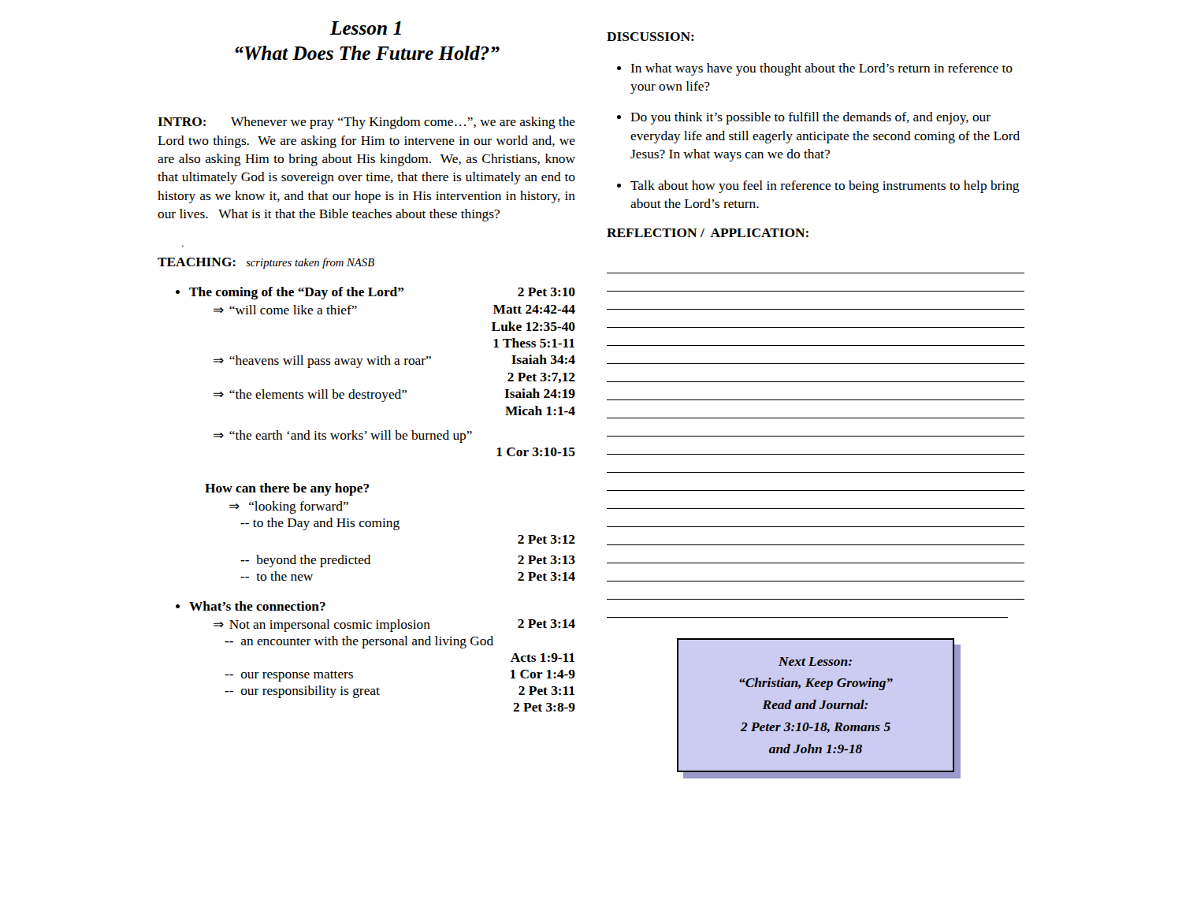Lesson 1“What Does The Future Hold?”
INTRO: Whenever we pray “Thy Kingdom come…”, we are asking the Lord two things. We are asking for Him to intervene in our world and, we are also asking Him to bring about His kingdom. We, as Christians, know that ultimately God is sovereign over time, that there is ultimately an end to history as we know it, and that our hope is in His intervention in history, in our lives. What is it that the Bible teaches about these things?
.
TEACHING: scriptures taken from NASB
The coming of the “Day of the Lord”2 Pet 3:10
⇒“will come like a thief”Matt 24:42-44
Luke 12:35-40
1 Thess 5:1-11
⇒“heavens will pass away with a roar”Isaiah 34:4
2 Pet 3:7,12
⇒“the elements will be destroyed”Isaiah 24:19
Micah 1:1-4
⇒“the earth ‘and its works’ will be burned up”
1 Cor 3:10-15
How can there be any hope?
⇒ “looking forward”
-- to the Day and His coming
2 Pet 3:12
-- beyond the predicted2 Pet 3:13
-- to the new2 Pet 3:14
What’s the connection?
⇒Not an impersonal cosmic implosion2 Pet 3:14
-- an encounter with the personal and living God
Acts 1:9-11
-- our response matters1 Cor 1:4-9
-- our responsibility is great2 Pet 3:11
2 Pet 3:8-9
DISCUSSION:
In what ways have you thought about the Lord’s return in reference to your own life?
Do you think it’s possible to fulfill the demands of, and enjoy, our everyday life and still eagerly anticipate the second coming of the Lord Jesus? In what ways can we do that?
Talk about how you feel in reference to being instruments to help bring about the Lord’s return.
REFLECTION / APPLICATION:
Next Lesson:
“Christian, Keep Growing”
Read and Journal:
2 Peter 3:10-18, Romans 5
and John 1:9-18